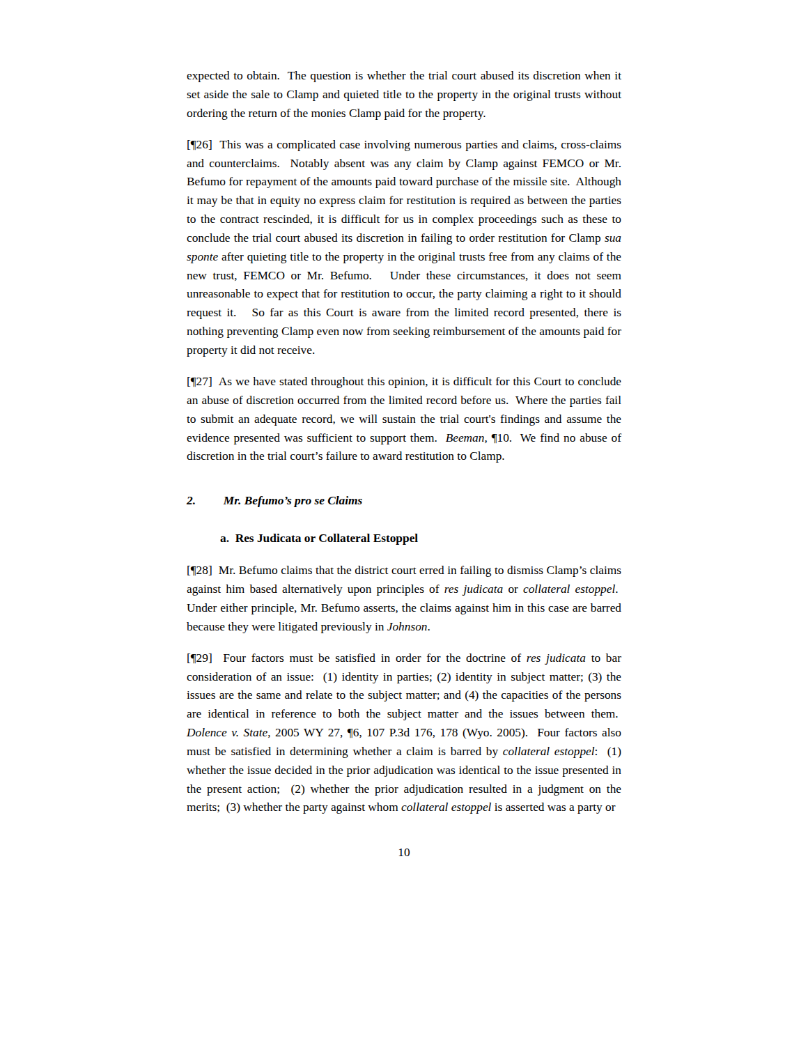expected to obtain. The question is whether the trial court abused its discretion when it set aside the sale to Clamp and quieted title to the property in the original trusts without ordering the return of the monies Clamp paid for the property.
[¶26] This was a complicated case involving numerous parties and claims, cross-claims and counterclaims. Notably absent was any claim by Clamp against FEMCO or Mr. Befumo for repayment of the amounts paid toward purchase of the missile site. Although it may be that in equity no express claim for restitution is required as between the parties to the contract rescinded, it is difficult for us in complex proceedings such as these to conclude the trial court abused its discretion in failing to order restitution for Clamp sua sponte after quieting title to the property in the original trusts free from any claims of the new trust, FEMCO or Mr. Befumo. Under these circumstances, it does not seem unreasonable to expect that for restitution to occur, the party claiming a right to it should request it. So far as this Court is aware from the limited record presented, there is nothing preventing Clamp even now from seeking reimbursement of the amounts paid for property it did not receive.
[¶27] As we have stated throughout this opinion, it is difficult for this Court to conclude an abuse of discretion occurred from the limited record before us. Where the parties fail to submit an adequate record, we will sustain the trial court's findings and assume the evidence presented was sufficient to support them. Beeman, ¶10. We find no abuse of discretion in the trial court’s failure to award restitution to Clamp.
2. Mr. Befumo’s pro se Claims
a. Res Judicata or Collateral Estoppel
[¶28] Mr. Befumo claims that the district court erred in failing to dismiss Clamp’s claims against him based alternatively upon principles of res judicata or collateral estoppel. Under either principle, Mr. Befumo asserts, the claims against him in this case are barred because they were litigated previously in Johnson.
[¶29] Four factors must be satisfied in order for the doctrine of res judicata to bar consideration of an issue: (1) identity in parties; (2) identity in subject matter; (3) the issues are the same and relate to the subject matter; and (4) the capacities of the persons are identical in reference to both the subject matter and the issues between them. Dolence v. State, 2005 WY 27, ¶6, 107 P.3d 176, 178 (Wyo. 2005). Four factors also must be satisfied in determining whether a claim is barred by collateral estoppel: (1) whether the issue decided in the prior adjudication was identical to the issue presented in the present action; (2) whether the prior adjudication resulted in a judgment on the merits; (3) whether the party against whom collateral estoppel is asserted was a party or
10